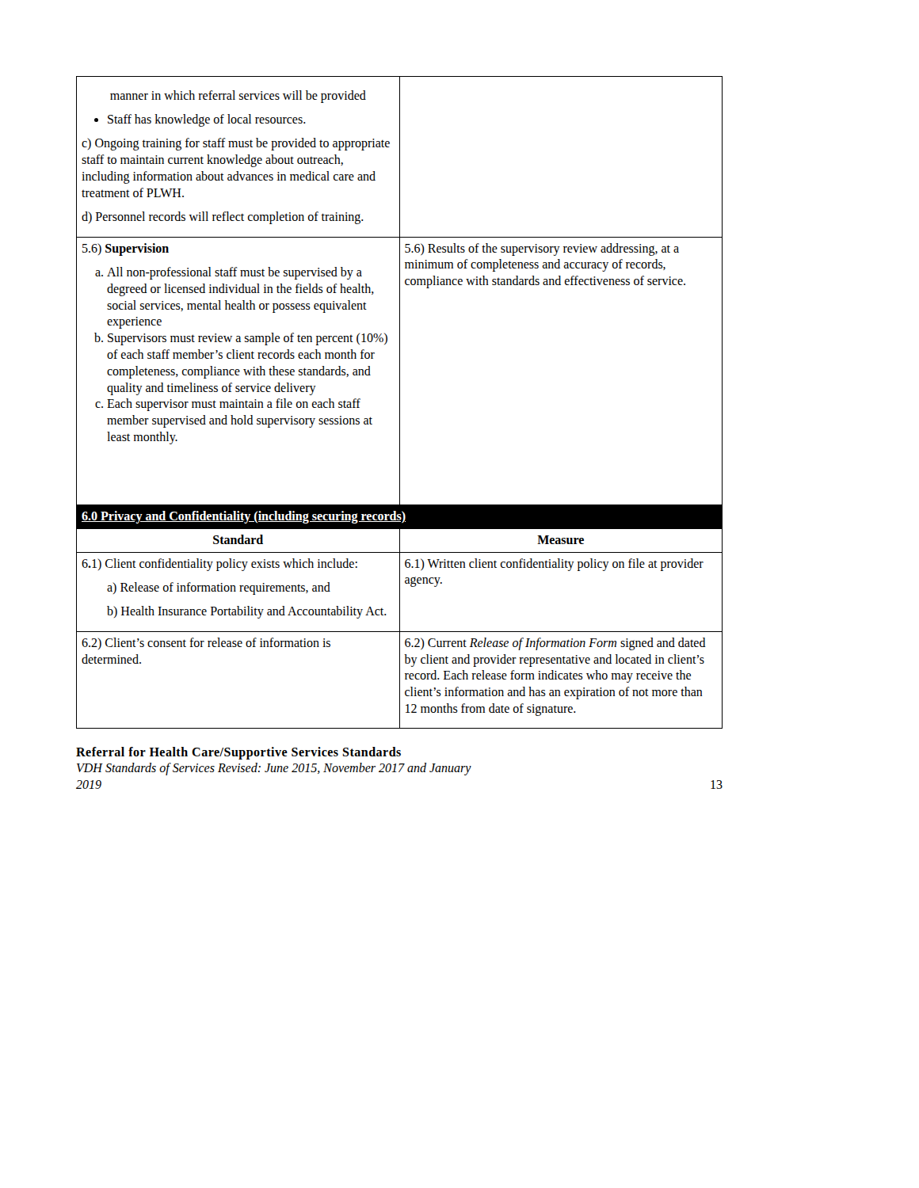| manner in which referral services will be provided Staff has knowledge of local resources. c) Ongoing training for staff must be provided to appropriate staff to maintain current knowledge about outreach, including information about advances in medical care and treatment of PLWH. d) Personnel records will reflect completion of training. | |
| 5.6) Supervision All non-professional staff must be supervised by a degreed or licensed individual in the fields of health, social services, mental health or possess equivalent experience Supervisors must review a sample of ten percent (10%) of each staff member’s client records each month for completeness, compliance with these standards, and quality and timeliness of service delivery Each supervisor must maintain a file on each staff member supervised and hold supervisory sessions at least monthly. | 5.6) Results of the supervisory review addressing, at a minimum of completeness and accuracy of records, compliance with standards and effectiveness of service. |
| 6.0 Privacy and Confidentiality (including securing records) |
| Standard | Measure |
| 6 . 1) Client confidentiality policy exists which include: a) Release of information requirements, and b) Health Insurance Portability and Accountability Act. | 6.1) Written client confidentiality policy on file at provider agency. |
| 6.2) Client’s consent for release of information is determined. | 6.2) Current Release of Information Form signed and dated by client and provider representative and located in client’s record. Each release form indicates who may receive the client’s information and has an expiration of not more than 12 months from date of signature. |
Referral for Health Care/Supportive Services Standards
VDH Standards of Services Revised: June 2015, November 2017 and January
2019 13